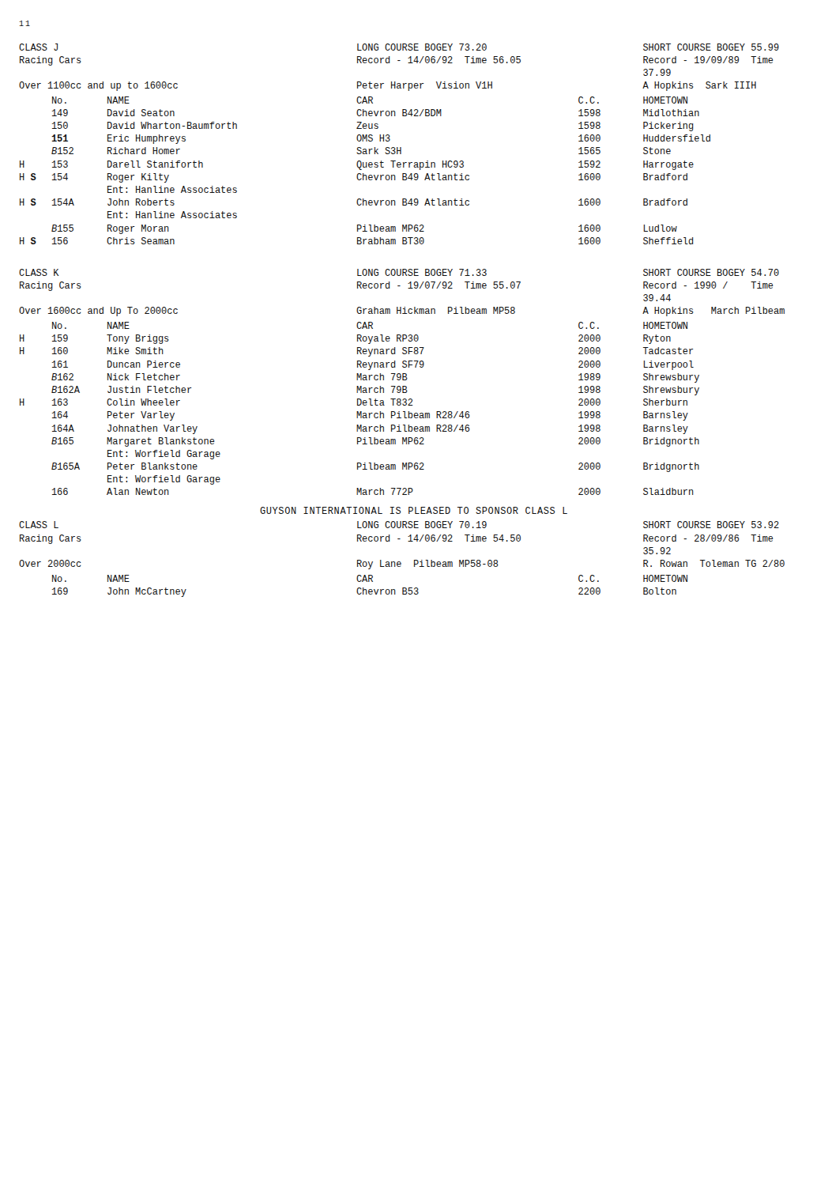11
| CLASS J | LONG COURSE BOGEY 73.20 | SHORT COURSE BOGEY 55.99 |
| Racing Cars | Record - 14/06/92 Time 56.05 | Record - 19/09/89 Time 37.99 |
| Over 1100cc and up to 1600cc | Peter Harper Vision V1H | A Hopkins Sark IIIH |
| | No. | NAME | CAR | C.C. | HOMETOWN |
| | 149 | David Seaton | Chevron B42/BDM | 1598 | Midlothian |
| | 150 | David Wharton-Baumforth | Zeus | 1598 | Pickering |
| | 151 | Eric Humphreys | OMS H3 | 1600 | Huddersfield |
| | B 152 | Richard Homer | Sark S3H | 1565 | Stone |
| H | 153 | Darell Staniforth | Quest Terrapin HC93 | 1592 | Harrogate |
| H S | 154 | Roger Kilty | Chevron B49 Atlantic | 1600 | Bradford |
| | | Ent: Hanline Associates | | | |
| H S | 154A | John Roberts | Chevron B49 Atlantic | 1600 | Bradford |
| | | Ent: Hanline Associates | | | |
| | B 155 | Roger Moran | Pilbeam MP62 | 1600 | Ludlow |
| H S | 156 | Chris Seaman | Brabham BT30 | 1600 | Sheffield |
| CLASS K | LONG COURSE BOGEY 71.33 | SHORT COURSE BOGEY 54.70 |
| Racing Cars | Record - 19/07/92 Time 55.07 | Record - 1990 / Time 39.44 |
| Over 1600cc and Up To 2000cc | Graham Hickman Pilbeam MP58 | A Hopkins March Pilbeam |
| | No. | NAME | CAR | C.C. | HOMETOWN |
| H | 159 | Tony Briggs | Royale RP30 | 2000 | Ryton |
| H | 160 | Mike Smith | Reynard SF87 | 2000 | Tadcaster |
| | 161 | Duncan Pierce | Reynard SF79 | 2000 | Liverpool |
| | B 162 | Nick Fletcher | March 79B | 1989 | Shrewsbury |
| | B 162A | Justin Fletcher | March 79B | 1998 | Shrewsbury |
| H | 163 | Colin Wheeler | Delta T832 | 2000 | Sherburn |
| | 164 | Peter Varley | March Pilbeam R28/46 | 1998 | Barnsley |
| | 164A | Johnathen Varley | March Pilbeam R28/46 | 1998 | Barnsley |
| | B 165 | Margaret Blankstone | Pilbeam MP62 | 2000 | Bridgnorth |
| | | Ent: Worfield Garage | | | |
| | B 165A | Peter Blankstone | Pilbeam MP62 | 2000 | Bridgnorth |
| | | Ent: Worfield Garage | | | |
| | 166 | Alan Newton | March 772P | 2000 | Slaidburn |
GUYSON INTERNATIONAL IS PLEASED TO SPONSOR CLASS L
| CLASS L | LONG COURSE BOGEY 70.19 | SHORT COURSE BOGEY 53.92 |
| Racing Cars | Record - 14/06/92 Time 54.50 | Record - 28/09/86 Time 35.92 |
| Over 2000cc | Roy Lane Pilbeam MP58-08 | R. Rowan Toleman TG 2/80 |
| | No. | NAME | CAR | C.C. | HOMETOWN |
| | 169 | John McCartney | Chevron B53 | 2200 | Bolton |